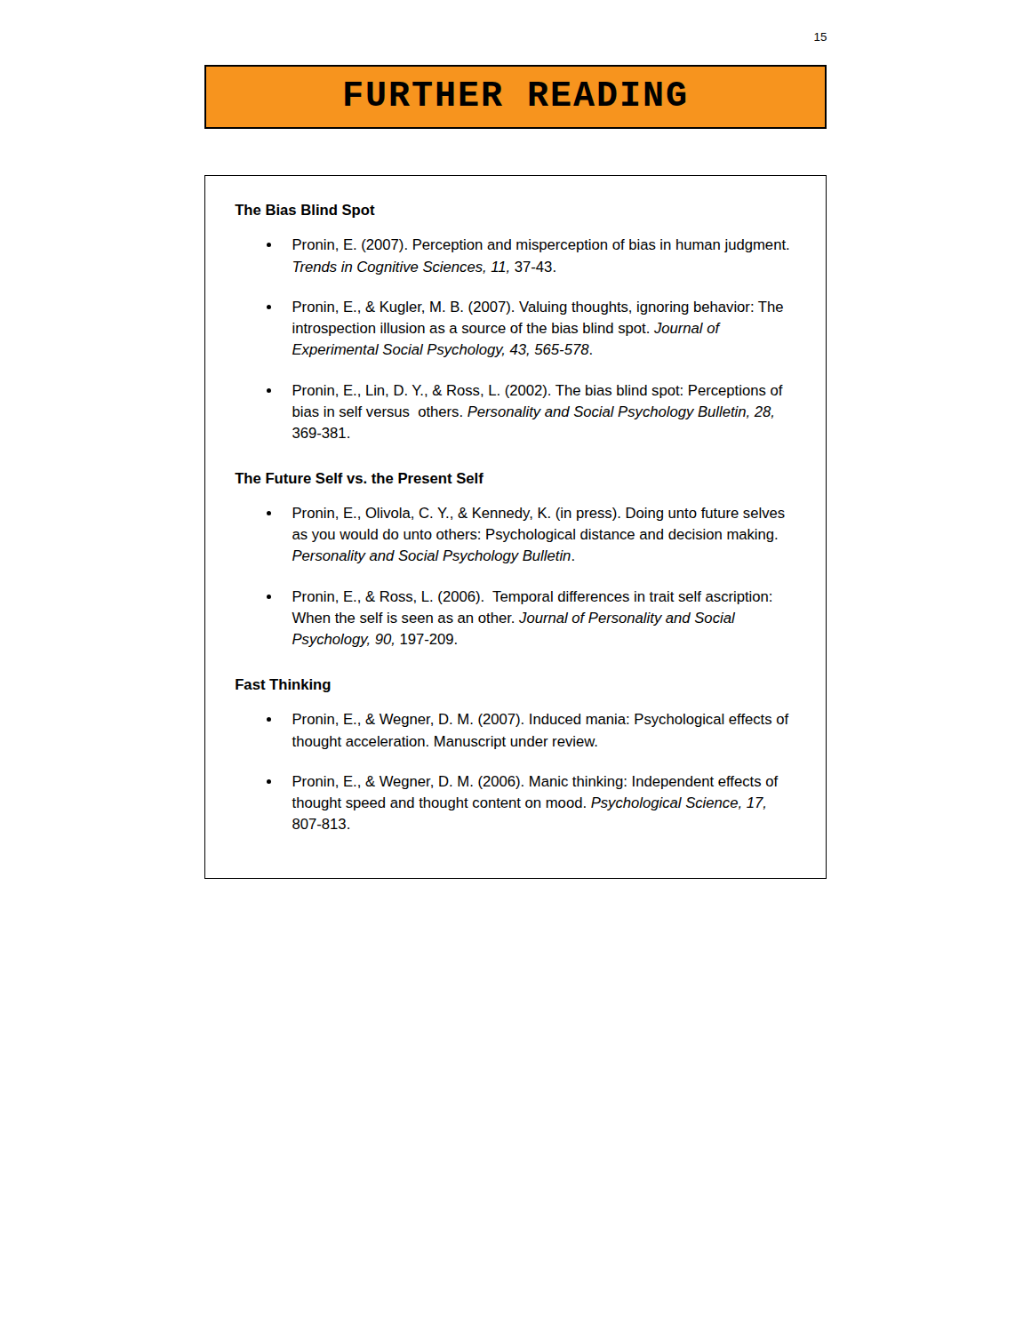15
FURTHER READING
The Bias Blind Spot
Pronin, E. (2007). Perception and misperception of bias in human judgment. Trends in Cognitive Sciences, 11, 37-43.
Pronin, E., & Kugler, M. B. (2007). Valuing thoughts, ignoring behavior: The introspection illusion as a source of the bias blind spot. Journal of Experimental Social Psychology, 43, 565-578.
Pronin, E., Lin, D. Y., & Ross, L. (2002). The bias blind spot: Perceptions of bias in self versus others. Personality and Social Psychology Bulletin, 28, 369-381.
The Future Self vs. the Present Self
Pronin, E., Olivola, C. Y., & Kennedy, K. (in press). Doing unto future selves as you would do unto others: Psychological distance and decision making. Personality and Social Psychology Bulletin.
Pronin, E., & Ross, L. (2006). Temporal differences in trait self ascription: When the self is seen as an other. Journal of Personality and Social Psychology, 90, 197-209.
Fast Thinking
Pronin, E., & Wegner, D. M. (2007). Induced mania: Psychological effects of thought acceleration. Manuscript under review.
Pronin, E., & Wegner, D. M. (2006). Manic thinking: Independent effects of thought speed and thought content on mood. Psychological Science, 17, 807-813.